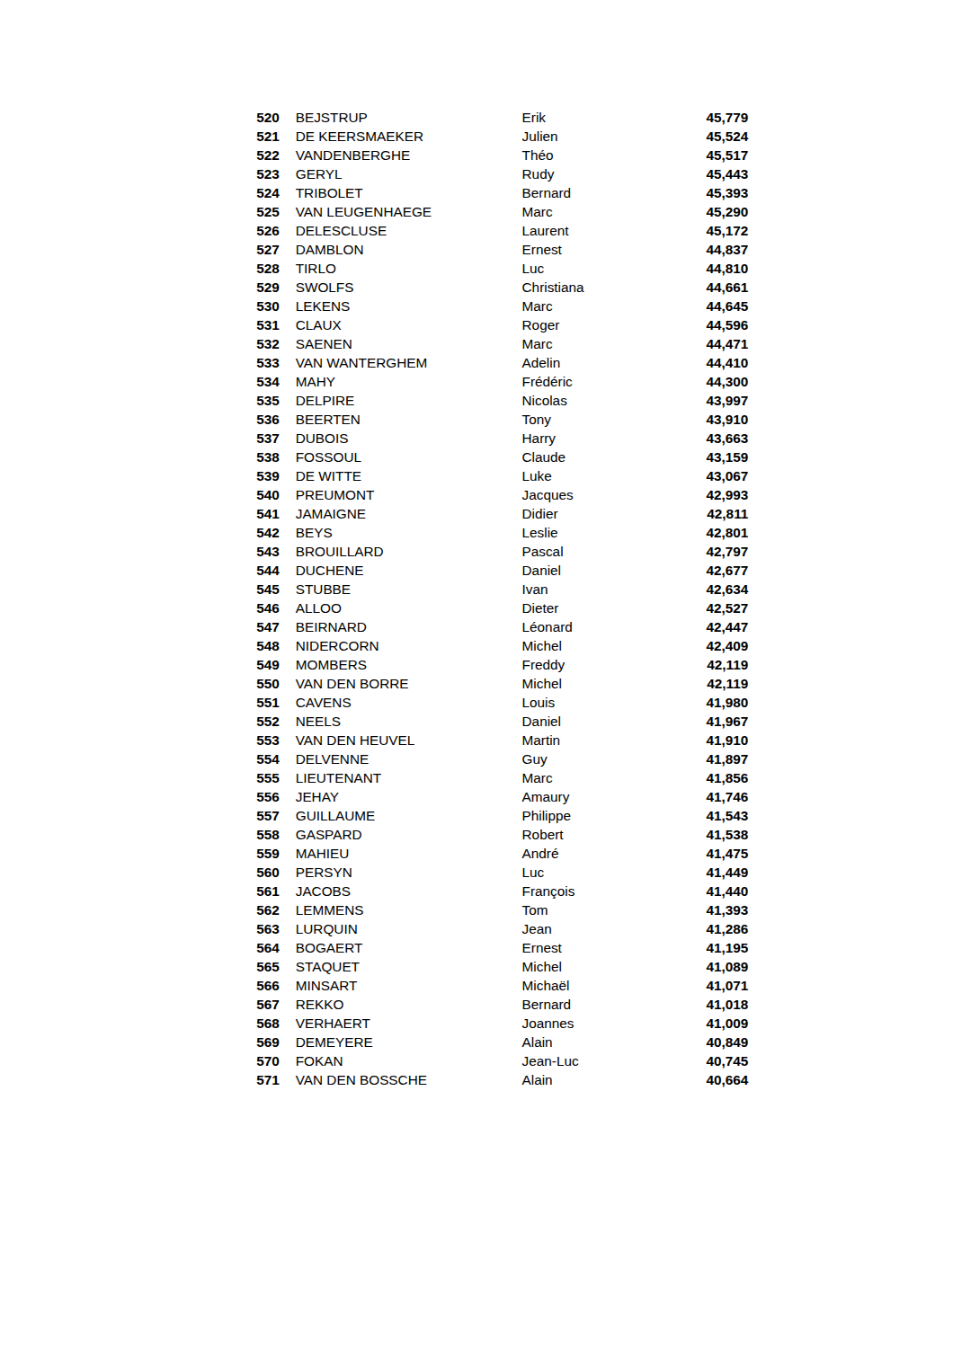| 520 | BEJSTRUP | Erik | 45,779 |
| 521 | DE KEERSMAEKER | Julien | 45,524 |
| 522 | VANDENBERGHE | Théo | 45,517 |
| 523 | GERYL | Rudy | 45,443 |
| 524 | TRIBOLET | Bernard | 45,393 |
| 525 | VAN LEUGENHAEGE | Marc | 45,290 |
| 526 | DELESCLUSE | Laurent | 45,172 |
| 527 | DAMBLON | Ernest | 44,837 |
| 528 | TIRLO | Luc | 44,810 |
| 529 | SWOLFS | Christiana | 44,661 |
| 530 | LEKENS | Marc | 44,645 |
| 531 | CLAUX | Roger | 44,596 |
| 532 | SAENEN | Marc | 44,471 |
| 533 | VAN WANTERGHEM | Adelin | 44,410 |
| 534 | MAHY | Frédéric | 44,300 |
| 535 | DELPIRE | Nicolas | 43,997 |
| 536 | BEERTEN | Tony | 43,910 |
| 537 | DUBOIS | Harry | 43,663 |
| 538 | FOSSOUL | Claude | 43,159 |
| 539 | DE WITTE | Luke | 43,067 |
| 540 | PREUMONT | Jacques | 42,993 |
| 541 | JAMAIGNE | Didier | 42,811 |
| 542 | BEYS | Leslie | 42,801 |
| 543 | BROUILLARD | Pascal | 42,797 |
| 544 | DUCHENE | Daniel | 42,677 |
| 545 | STUBBE | Ivan | 42,634 |
| 546 | ALLOO | Dieter | 42,527 |
| 547 | BEIRNARD | Léonard | 42,447 |
| 548 | NIDERCORN | Michel | 42,409 |
| 549 | MOMBERS | Freddy | 42,119 |
| 550 | VAN DEN BORRE | Michel | 42,119 |
| 551 | CAVENS | Louis | 41,980 |
| 552 | NEELS | Daniel | 41,967 |
| 553 | VAN DEN HEUVEL | Martin | 41,910 |
| 554 | DELVENNE | Guy | 41,897 |
| 555 | LIEUTENANT | Marc | 41,856 |
| 556 | JEHAY | Amaury | 41,746 |
| 557 | GUILLAUME | Philippe | 41,543 |
| 558 | GASPARD | Robert | 41,538 |
| 559 | MAHIEU | André | 41,475 |
| 560 | PERSYN | Luc | 41,449 |
| 561 | JACOBS | François | 41,440 |
| 562 | LEMMENS | Tom | 41,393 |
| 563 | LURQUIN | Jean | 41,286 |
| 564 | BOGAERT | Ernest | 41,195 |
| 565 | STAQUET | Michel | 41,089 |
| 566 | MINSART | Michaël | 41,071 |
| 567 | REKKO | Bernard | 41,018 |
| 568 | VERHAERT | Joannes | 41,009 |
| 569 | DEMEYERE | Alain | 40,849 |
| 570 | FOKAN | Jean-Luc | 40,745 |
| 571 | VAN DEN BOSSCHE | Alain | 40,664 |